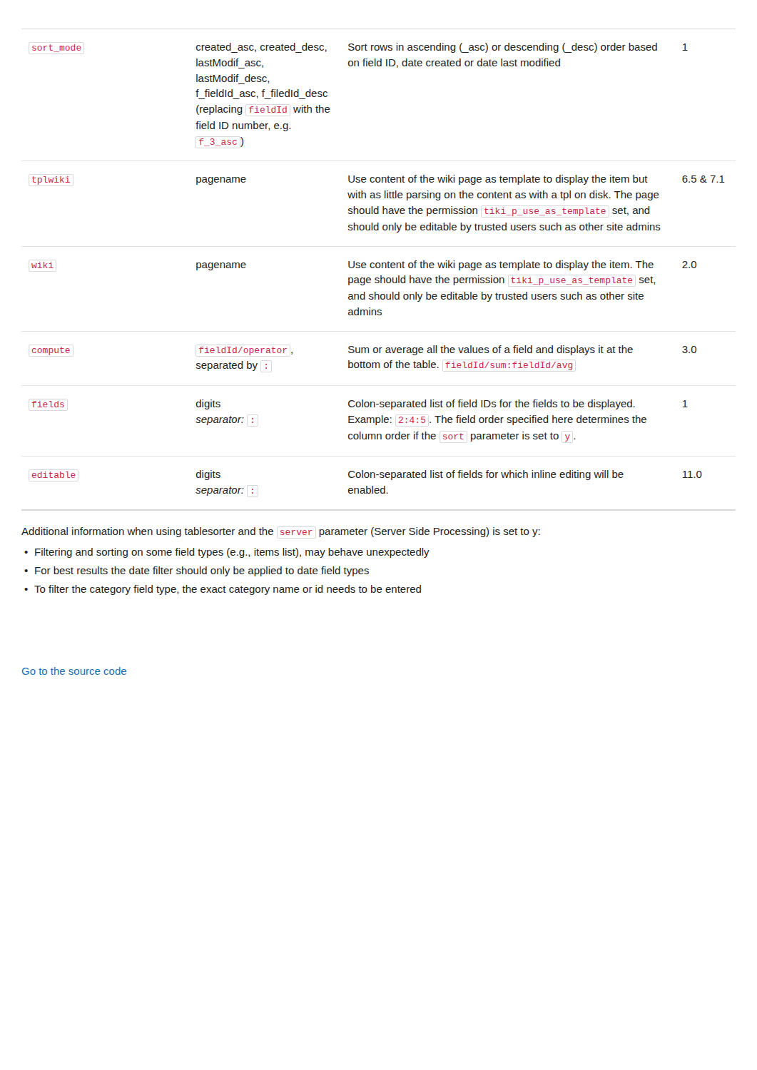| sort_mode | created_asc, created_desc, lastModif_asc, lastModif_desc, f_fieldId_asc, f_filedId_desc (replacing fieldId with the field ID number, e.g. f_3_asc ) | Sort rows in ascending (_asc) or descending (_desc) order based on field ID, date created or date last modified | 1 |
| tplwiki | pagename | Use content of the wiki page as template to display the item but with as little parsing on the content as with a tpl on disk. The page should have the permission tiki_p_use_as_template set, and should only be editable by trusted users such as other site admins | 6.5 & 7.1 |
| wiki | pagename | Use content of the wiki page as template to display the item. The page should have the permission tiki_p_use_as_template set, and should only be editable by trusted users such as other site admins | 2.0 |
| compute | fieldId/operator , separated by : | Sum or average all the values of a field and displays it at the bottom of the table. fieldId/sum:fieldId/avg | 3.0 |
| fields | digits separator: : | Colon-separated list of field IDs for the fields to be displayed. Example: 2:4:5 . The field order specified here determines the column order if the sort parameter is set to y . | 1 |
| editable | digits separator: : | Colon-separated list of fields for which inline editing will be enabled. | 11.0 |
Additional information when using tablesorter and the server parameter (Server Side Processing) is set to y:
Filtering and sorting on some field types (e.g., items list), may behave unexpectedly
For best results the date filter should only be applied to date field types
To filter the category field type, the exact category name or id needs to be entered
Go to the source code